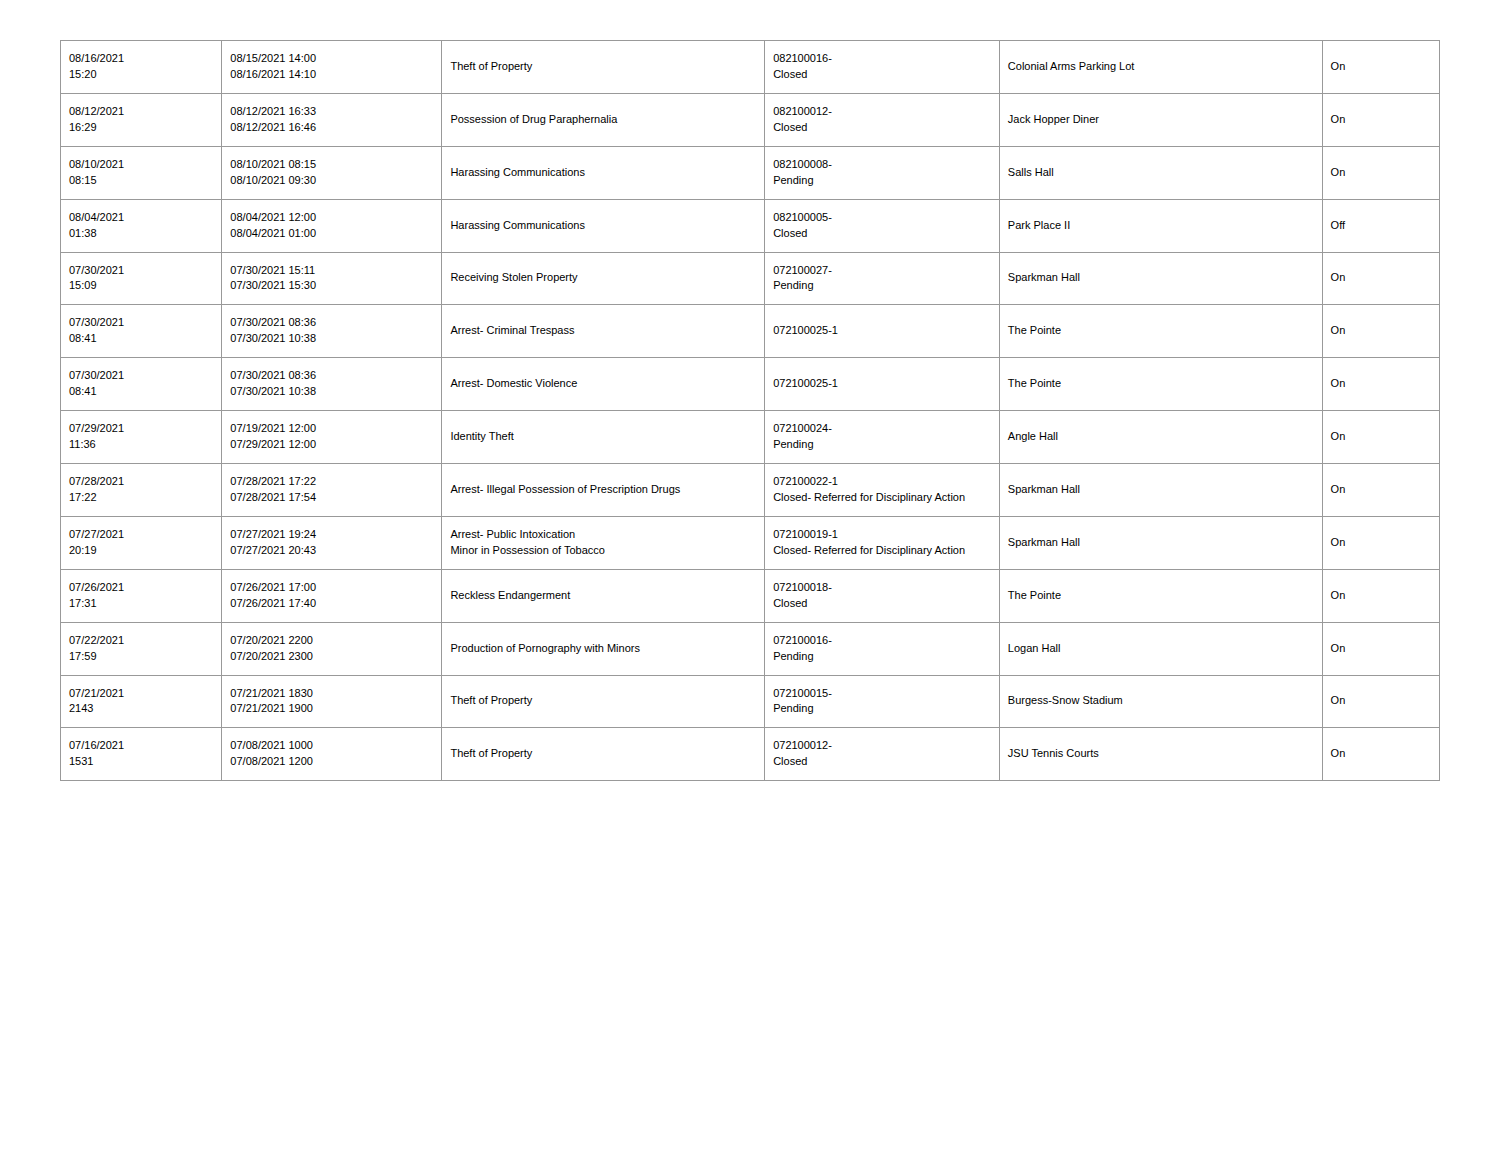| 08/16/2021 15:20 | 08/15/2021 14:00 08/16/2021 14:10 | Theft of Property | 082100016- Closed | Colonial Arms Parking Lot | On |
| 08/12/2021 16:29 | 08/12/2021 16:33 08/12/2021 16:46 | Possession of Drug Paraphernalia | 082100012- Closed | Jack Hopper Diner | On |
| 08/10/2021 08:15 | 08/10/2021 08:15 08/10/2021 09:30 | Harassing Communications | 082100008- Pending | Salls Hall | On |
| 08/04/2021 01:38 | 08/04/2021 12:00 08/04/2021 01:00 | Harassing Communications | 082100005- Closed | Park Place II | Off |
| 07/30/2021 15:09 | 07/30/2021 15:11 07/30/2021 15:30 | Receiving Stolen Property | 072100027- Pending | Sparkman Hall | On |
| 07/30/2021 08:41 | 07/30/2021 08:36 07/30/2021 10:38 | Arrest- Criminal Trespass | 072100025-1 | The Pointe | On |
| 07/30/2021 08:41 | 07/30/2021 08:36 07/30/2021 10:38 | Arrest- Domestic Violence | 072100025-1 | The Pointe | On |
| 07/29/2021 11:36 | 07/19/2021 12:00 07/29/2021 12:00 | Identity Theft | 072100024- Pending | Angle Hall | On |
| 07/28/2021 17:22 | 07/28/2021 17:22 07/28/2021 17:54 | Arrest- Illegal Possession of Prescription Drugs | 072100022-1 Closed- Referred for Disciplinary Action | Sparkman Hall | On |
| 07/27/2021 20:19 | 07/27/2021 19:24 07/27/2021 20:43 | Arrest- Public Intoxication Minor in Possession of Tobacco | 072100019-1 Closed- Referred for Disciplinary Action | Sparkman Hall | On |
| 07/26/2021 17:31 | 07/26/2021 17:00 07/26/2021 17:40 | Reckless Endangerment | 072100018- Closed | The Pointe | On |
| 07/22/2021 17:59 | 07/20/2021 2200 07/20/2021 2300 | Production of Pornography with Minors | 072100016- Pending | Logan Hall | On |
| 07/21/2021 2143 | 07/21/2021 1830 07/21/2021 1900 | Theft of Property | 072100015- Pending | Burgess-Snow Stadium | On |
| 07/16/2021 1531 | 07/08/2021 1000 07/08/2021 1200 | Theft of Property | 072100012- Closed | JSU Tennis Courts | On |